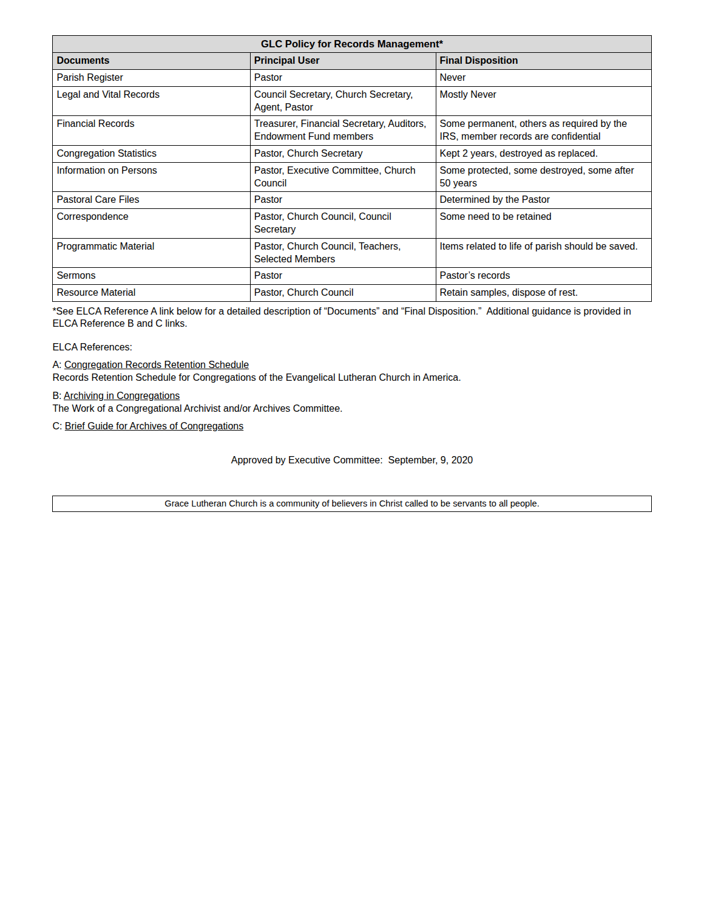GLC Policy for Records Management*
| Documents | Principal User | Final Disposition |
| --- | --- | --- |
| Parish Register | Pastor | Never |
| Legal and Vital Records | Council Secretary, Church Secretary, Agent, Pastor | Mostly Never |
| Financial Records | Treasurer, Financial Secretary, Auditors, Endowment Fund members | Some permanent, others as required by the IRS, member records are confidential |
| Congregation Statistics | Pastor, Church Secretary | Kept 2 years, destroyed as replaced. |
| Information on Persons | Pastor, Executive Committee, Church Council | Some protected, some destroyed, some after 50 years |
| Pastoral Care Files | Pastor | Determined by the Pastor |
| Correspondence | Pastor, Church Council, Council Secretary | Some need to be retained |
| Programmatic Material | Pastor, Church Council, Teachers, Selected Members | Items related to life of parish should be saved. |
| Sermons | Pastor | Pastor’s records |
| Resource Material | Pastor, Church Council | Retain samples, dispose of rest. |
*See ELCA Reference A link below for a detailed description of “Documents” and “Final Disposition.” Additional guidance is provided in ELCA Reference B and C links.
ELCA References:
A: Congregation Records Retention Schedule
Records Retention Schedule for Congregations of the Evangelical Lutheran Church in America.
B: Archiving in Congregations
The Work of a Congregational Archivist and/or Archives Committee.
C: Brief Guide for Archives of Congregations
Approved by Executive Committee: September, 9, 2020
Grace Lutheran Church is a community of believers in Christ called to be servants to all people.